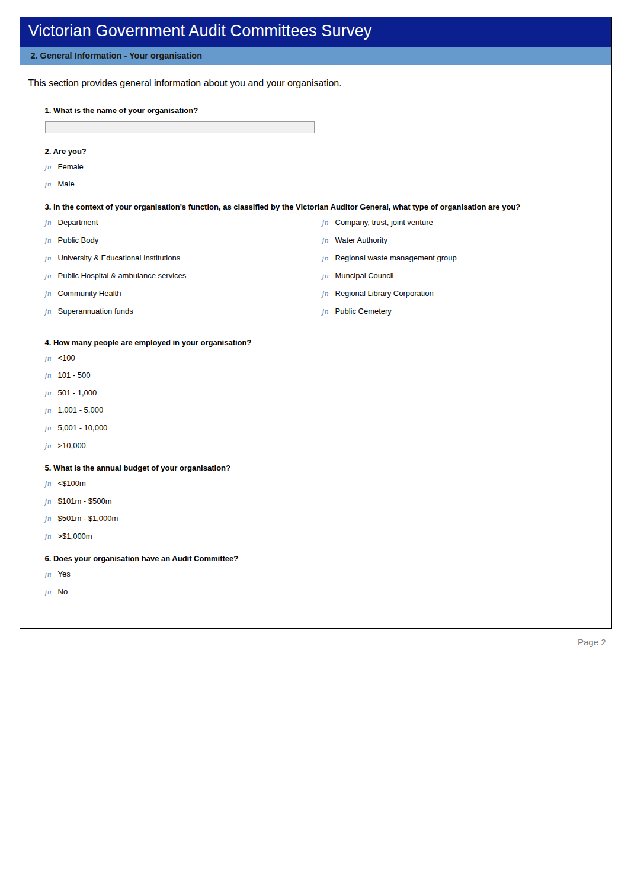Victorian Government Audit Committees Survey
2. General Information - Your organisation
This section provides general information about you and your organisation.
1. What is the name of your organisation?
2. Are you?
Female
Male
3. In the context of your organisation's function, as classified by the Victorian Auditor General, what type of organisation are you?
| Department | Company, trust, joint venture |
| Public Body | Water Authority |
| University & Educational Institutions | Regional waste management group |
| Public Hospital & ambulance services | Muncipal Council |
| Community Health | Regional Library Corporation |
| Superannuation funds | Public Cemetery |
4. How many people are employed in your organisation?
<100
101 - 500
501 - 1,000
1,001 - 5,000
5,001 - 10,000
>10,000
5. What is the annual budget of your organisation?
<$100m
$101m - $500m
$501m - $1,000m
>$1,000m
6. Does your organisation have an Audit Committee?
Yes
No
Page 2